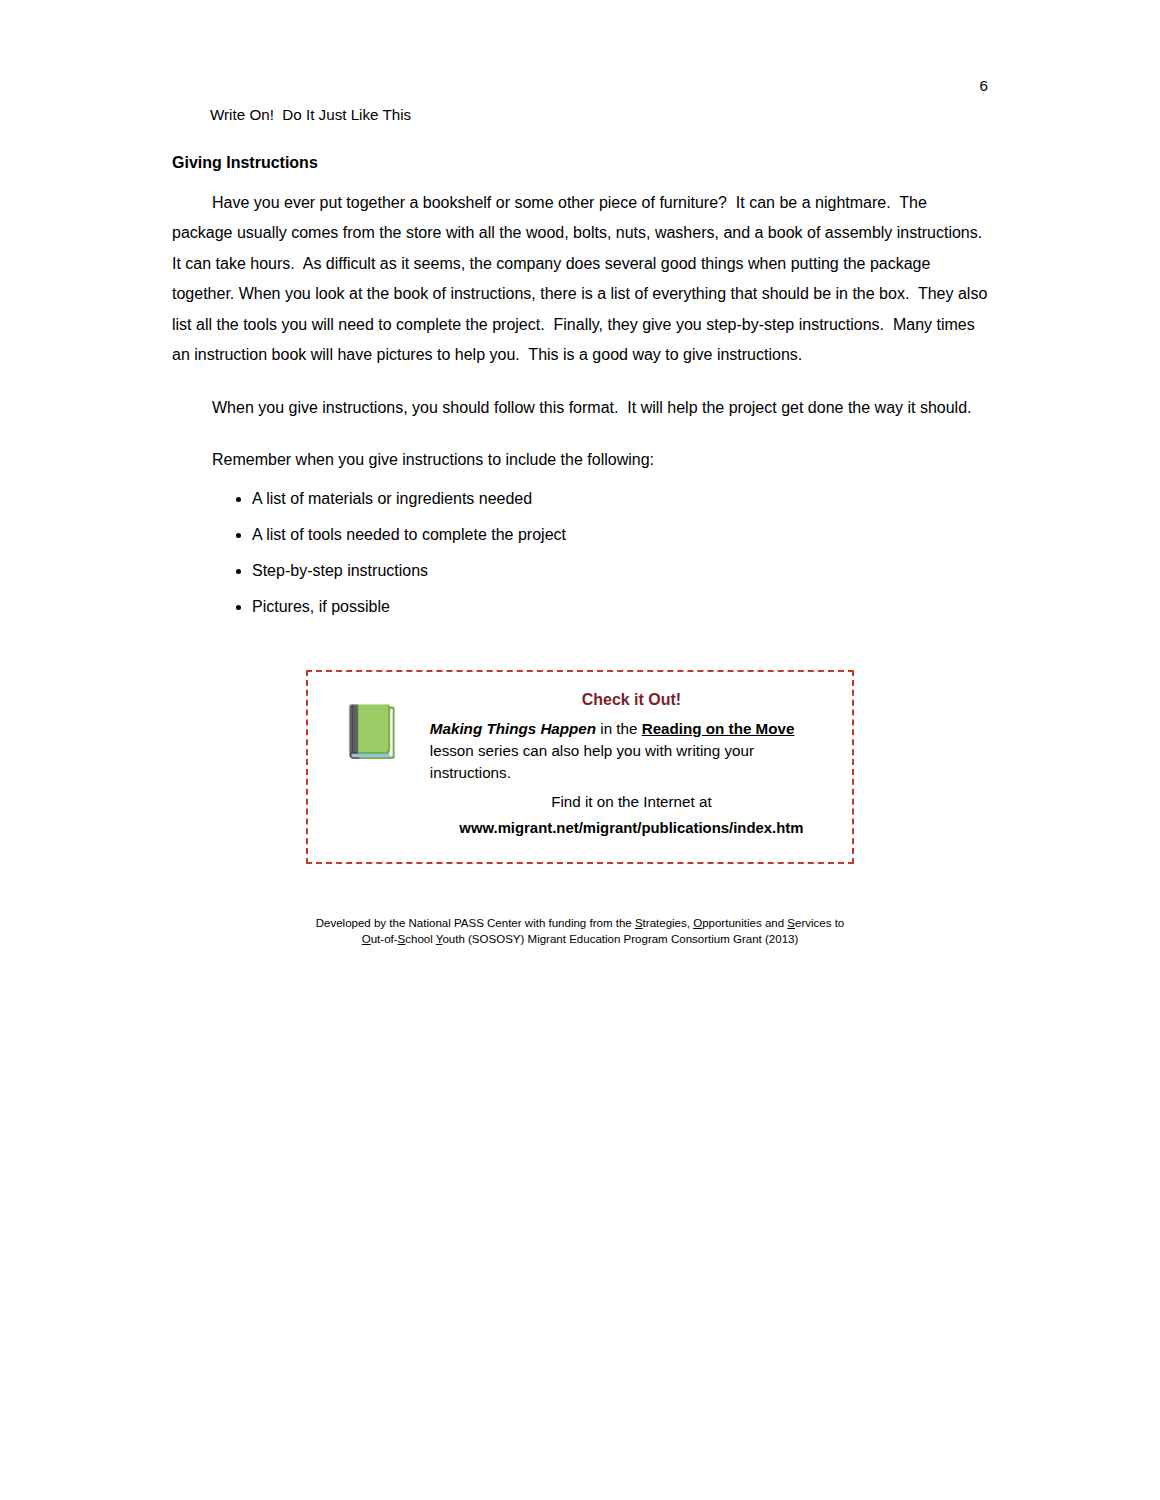6
Write On! Do It Just Like This
Giving Instructions
Have you ever put together a bookshelf or some other piece of furniture? It can be a nightmare. The package usually comes from the store with all the wood, bolts, nuts, washers, and a book of assembly instructions. It can take hours. As difficult as it seems, the company does several good things when putting the package together. When you look at the book of instructions, there is a list of everything that should be in the box. They also list all the tools you will need to complete the project. Finally, they give you step-by-step instructions. Many times an instruction book will have pictures to help you. This is a good way to give instructions.
When you give instructions, you should follow this format. It will help the project get done the way it should.
Remember when you give instructions to include the following:
A list of materials or ingredients needed
A list of tools needed to complete the project
Step-by-step instructions
Pictures, if possible
📗
Check it Out!
Making Things Happen in the Reading on the Move lesson series can also help you with writing your instructions.
Find it on the Internet at
www.migrant.net/migrant/publications/index.htm
Developed by the National PASS Center with funding from the Strategies, Opportunities and Services to
Out-of-School Youth (SOSOSY) Migrant Education Program Consortium Grant (2013)